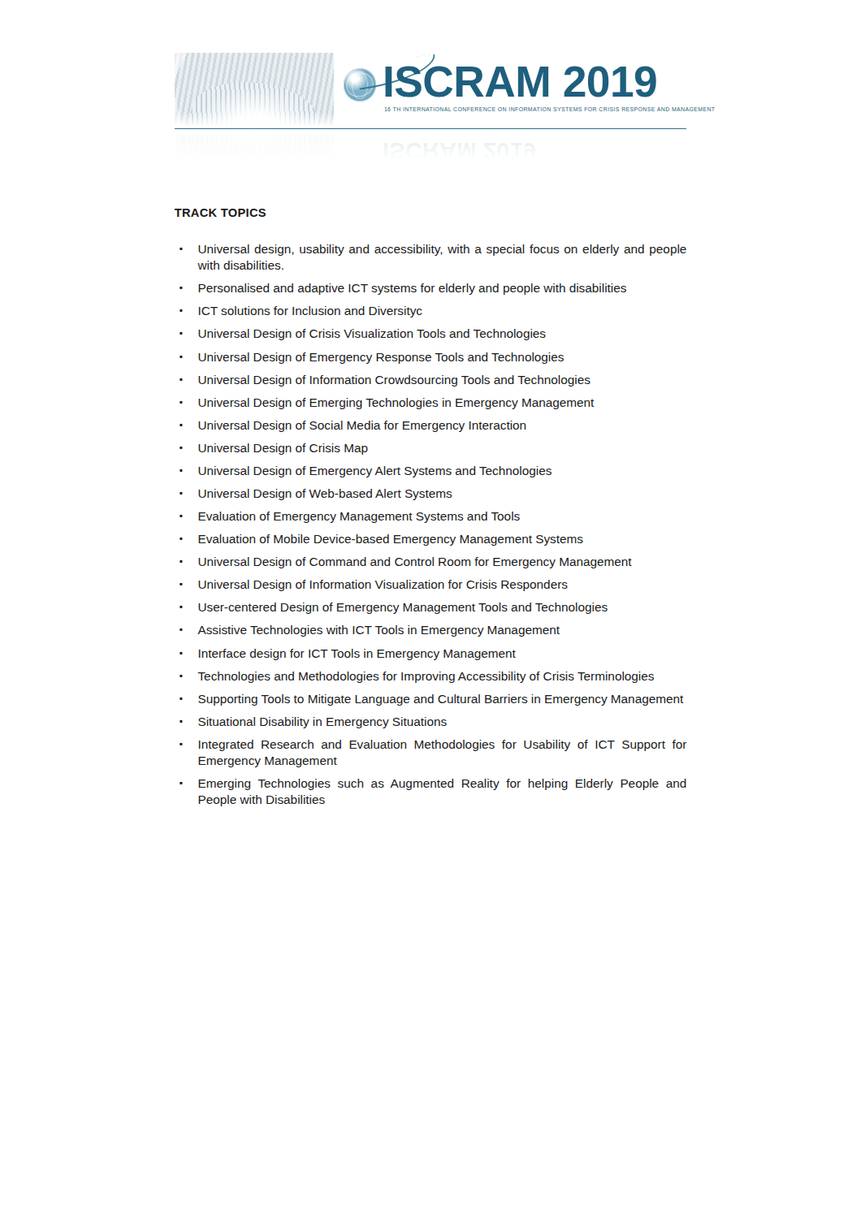ISCRAM 2019
16 th International Conference on Information Systems for Crisis Response and Management
ISCRAM 2019
TRACK TOPICS
Universal design, usability and accessibility, with a special focus on elderly and people with disabilities.
Personalised and adaptive ICT systems for elderly and people with disabilities
ICT solutions for Inclusion and Diversityc
Universal Design of Crisis Visualization Tools and Technologies
Universal Design of Emergency Response Tools and Technologies
Universal Design of Information Crowdsourcing Tools and Technologies
Universal Design of Emerging Technologies in Emergency Management
Universal Design of Social Media for Emergency Interaction
Universal Design of Crisis Map
Universal Design of Emergency Alert Systems and Technologies
Universal Design of Web-based Alert Systems
Evaluation of Emergency Management Systems and Tools
Evaluation of Mobile Device-based Emergency Management Systems
Universal Design of Command and Control Room for Emergency Management
Universal Design of Information Visualization for Crisis Responders
User-centered Design of Emergency Management Tools and Technologies
Assistive Technologies with ICT Tools in Emergency Management
Interface design for ICT Tools in Emergency Management
Technologies and Methodologies for Improving Accessibility of Crisis Terminologies
Supporting Tools to Mitigate Language and Cultural Barriers in Emergency Management
Situational Disability in Emergency Situations
Integrated Research and Evaluation Methodologies for Usability of ICT Support for Emergency Management
Emerging Technologies such as Augmented Reality for helping Elderly People and People with Disabilities